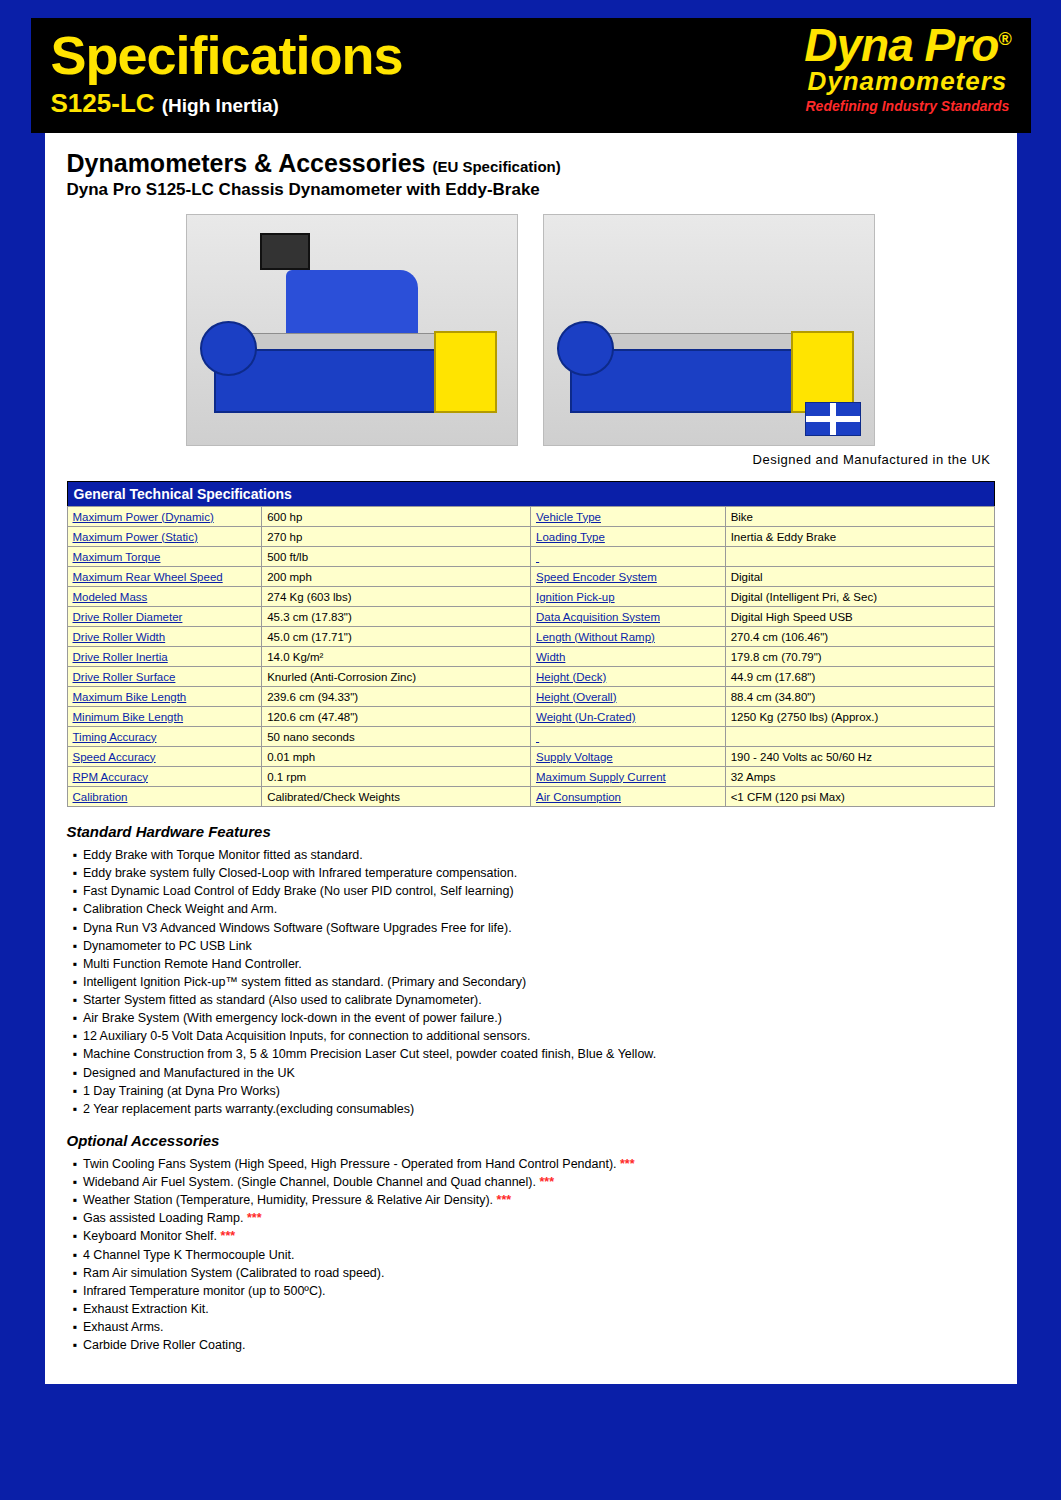Specifications
S125-LC (High Inertia)
Dyna Pro®
Dynamometers
Redefining Industry Standards
Dynamometers & Accessories (EU Specification)
Dyna Pro S125-LC Chassis Dynamometer with Eddy-Brake
Designed and Manufactured in the UK
General Technical Specifications
| Maximum Power (Dynamic) | 600 hp | Vehicle Type | Bike |
| Maximum Power (Static) | 270 hp | Loading Type | Inertia & Eddy Brake |
| Maximum Torque | 500 ft/lb | | |
| Maximum Rear Wheel Speed | 200 mph | Speed Encoder System | Digital |
| Modeled Mass | 274 Kg (603 lbs) | Ignition Pick-up | Digital (Intelligent Pri, & Sec) |
| Drive Roller Diameter | 45.3 cm (17.83") | Data Acquisition System | Digital High Speed USB |
| Drive Roller Width | 45.0 cm (17.71") | Length (Without Ramp) | 270.4 cm (106.46") |
| Drive Roller Inertia | 14.0 Kg/m² | Width | 179.8 cm (70.79") |
| Drive Roller Surface | Knurled (Anti-Corrosion Zinc) | Height (Deck) | 44.9 cm (17.68") |
| Maximum Bike Length | 239.6 cm (94.33") | Height (Overall) | 88.4 cm (34.80") |
| Minimum Bike Length | 120.6 cm (47.48") | Weight (Un-Crated) | 1250 Kg (2750 lbs) (Approx.) |
| Timing Accuracy | 50 nano seconds | | |
| Speed Accuracy | 0.01 mph | Supply Voltage | 190 - 240 Volts ac 50/60 Hz |
| RPM Accuracy | 0.1 rpm | Maximum Supply Current | 32 Amps |
| Calibration | Calibrated/Check Weights | Air Consumption | <1 CFM (120 psi Max) |
Standard Hardware Features
Eddy Brake with Torque Monitor fitted as standard.
Eddy brake system fully Closed-Loop with Infrared temperature compensation.
Fast Dynamic Load Control of Eddy Brake (No user PID control, Self learning)
Calibration Check Weight and Arm.
Dyna Run V3 Advanced Windows Software (Software Upgrades Free for life).
Dynamometer to PC USB Link
Multi Function Remote Hand Controller.
Intelligent Ignition Pick-up™ system fitted as standard. (Primary and Secondary)
Starter System fitted as standard (Also used to calibrate Dynamometer).
Air Brake System (With emergency lock-down in the event of power failure.)
12 Auxiliary 0-5 Volt Data Acquisition Inputs, for connection to additional sensors.
Machine Construction from 3, 5 & 10mm Precision Laser Cut steel, powder coated finish, Blue & Yellow.
Designed and Manufactured in the UK
1 Day Training (at Dyna Pro Works)
2 Year replacement parts warranty.(excluding consumables)
Optional Accessories
Twin Cooling Fans System (High Speed, High Pressure - Operated from Hand Control Pendant). ***
Wideband Air Fuel System. (Single Channel, Double Channel and Quad channel). ***
Weather Station (Temperature, Humidity, Pressure & Relative Air Density). ***
Gas assisted Loading Ramp. ***
Keyboard Monitor Shelf. ***
4 Channel Type K Thermocouple Unit.
Ram Air simulation System (Calibrated to road speed).
Infrared Temperature monitor (up to 500ºC).
Exhaust Extraction Kit.
Exhaust Arms.
Carbide Drive Roller Coating.